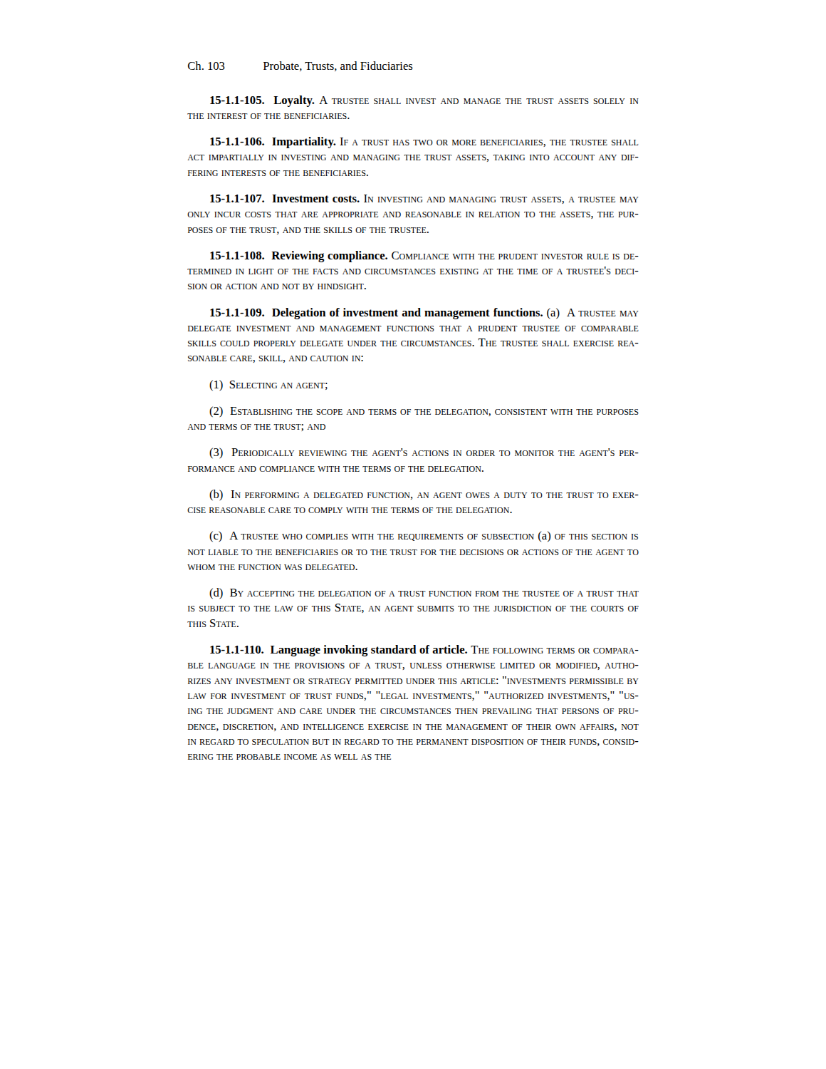Ch. 103 Probate, Trusts, and Fiduciaries
15-1.1-105. Loyalty. A trustee shall invest and manage the trust assets solely in the interest of the beneficiaries.
15-1.1-106. Impartiality. If a trust has two or more beneficiaries, the trustee shall act impartially in investing and managing the trust assets, taking into account any differing interests of the beneficiaries.
15-1.1-107. Investment costs. In investing and managing trust assets, a trustee may only incur costs that are appropriate and reasonable in relation to the assets, the purposes of the trust, and the skills of the trustee.
15-1.1-108. Reviewing compliance. Compliance with the prudent investor rule is determined in light of the facts and circumstances existing at the time of a trustee's decision or action and not by hindsight.
15-1.1-109. Delegation of investment and management functions. (a) A trustee may delegate investment and management functions that a prudent trustee of comparable skills could properly delegate under the circumstances. The trustee shall exercise reasonable care, skill, and caution in:
(1) Selecting an agent;
(2) Establishing the scope and terms of the delegation, consistent with the purposes and terms of the trust; and
(3) Periodically reviewing the agent's actions in order to monitor the agent's performance and compliance with the terms of the delegation.
(b) In performing a delegated function, an agent owes a duty to the trust to exercise reasonable care to comply with the terms of the delegation.
(c) A trustee who complies with the requirements of subsection (a) of this section is not liable to the beneficiaries or to the trust for the decisions or actions of the agent to whom the function was delegated.
(d) By accepting the delegation of a trust function from the trustee of a trust that is subject to the law of this State, an agent submits to the jurisdiction of the courts of this State.
15-1.1-110. Language invoking standard of article. The following terms or comparable language in the provisions of a trust, unless otherwise limited or modified, authorizes any investment or strategy permitted under this article: "investments permissible by law for investment of trust funds," "legal investments," "authorized investments," "using the judgment and care under the circumstances then prevailing that persons of prudence, discretion, and intelligence exercise in the management of their own affairs, not in regard to speculation but in regard to the permanent disposition of their funds, considering the probable income as well as the